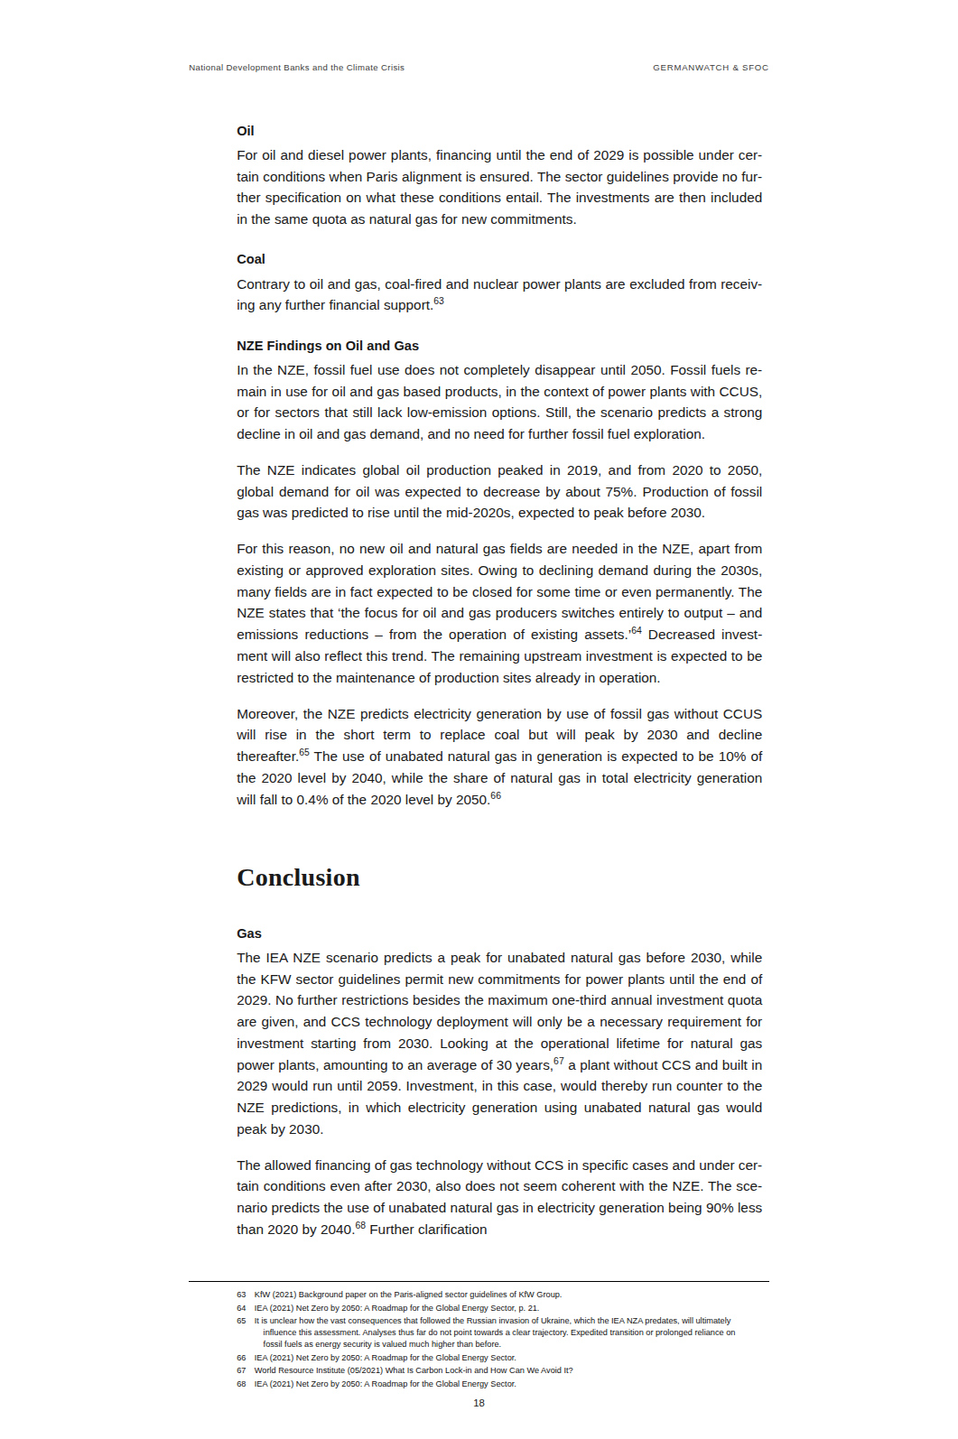National Development Banks and the Climate Crisis Germanwatch & SFOC
Oil
For oil and diesel power plants, financing until the end of 2029 is possible under certain conditions when Paris alignment is ensured. The sector guidelines provide no further specification on what these conditions entail. The investments are then included in the same quota as natural gas for new commitments.
Coal
Contrary to oil and gas, coal-fired and nuclear power plants are excluded from receiving any further financial support.63
NZE Findings on Oil and Gas
In the NZE, fossil fuel use does not completely disappear until 2050. Fossil fuels remain in use for oil and gas based products, in the context of power plants with CCUS, or for sectors that still lack low-emission options. Still, the scenario predicts a strong decline in oil and gas demand, and no need for further fossil fuel exploration.
The NZE indicates global oil production peaked in 2019, and from 2020 to 2050, global demand for oil was expected to decrease by about 75%. Production of fossil gas was predicted to rise until the mid-2020s, expected to peak before 2030.
For this reason, no new oil and natural gas fields are needed in the NZE, apart from existing or approved exploration sites. Owing to declining demand during the 2030s, many fields are in fact expected to be closed for some time or even permanently. The NZE states that ‘the focus for oil and gas producers switches entirely to output – and emissions reductions – from the operation of existing assets.’64 Decreased investment will also reflect this trend. The remaining upstream investment is expected to be restricted to the maintenance of production sites already in operation.
Moreover, the NZE predicts electricity generation by use of fossil gas without CCUS will rise in the short term to replace coal but will peak by 2030 and decline thereafter.65 The use of unabated natural gas in generation is expected to be 10% of the 2020 level by 2040, while the share of natural gas in total electricity generation will fall to 0.4% of the 2020 level by 2050.66
Conclusion
Gas
The IEA NZE scenario predicts a peak for unabated natural gas before 2030, while the KFW sector guidelines permit new commitments for power plants until the end of 2029. No further restrictions besides the maximum one-third annual investment quota are given, and CCS technology deployment will only be a necessary requirement for investment starting from 2030. Looking at the operational lifetime for natural gas power plants, amounting to an average of 30 years,67 a plant without CCS and built in 2029 would run until 2059. Investment, in this case, would thereby run counter to the NZE predictions, in which electricity generation using unabated natural gas would peak by 2030.
The allowed financing of gas technology without CCS in specific cases and under certain conditions even after 2030, also does not seem coherent with the NZE. The scenario predicts the use of unabated natural gas in electricity generation being 90% less than 2020 by 2040.68 Further clarification
KfW (2021) Background paper on the Paris-aligned sector guidelines of KfW Group.
IEA (2021) Net Zero by 2050: A Roadmap for the Global Energy Sector, p. 21.
It is unclear how the vast consequences that followed the Russian invasion of Ukraine, which the IEA NZA predates, will ultimatelyinfluence this assessment. Analyses thus far do not point towards a clear trajectory. Expedited transition or prolonged reliance on fossil fuels as energy security is valued much higher than before.
IEA (2021) Net Zero by 2050: A Roadmap for the Global Energy Sector.
World Resource Institute (05/2021) What Is Carbon Lock-in and How Can We Avoid It?
IEA (2021) Net Zero by 2050: A Roadmap for the Global Energy Sector.
18